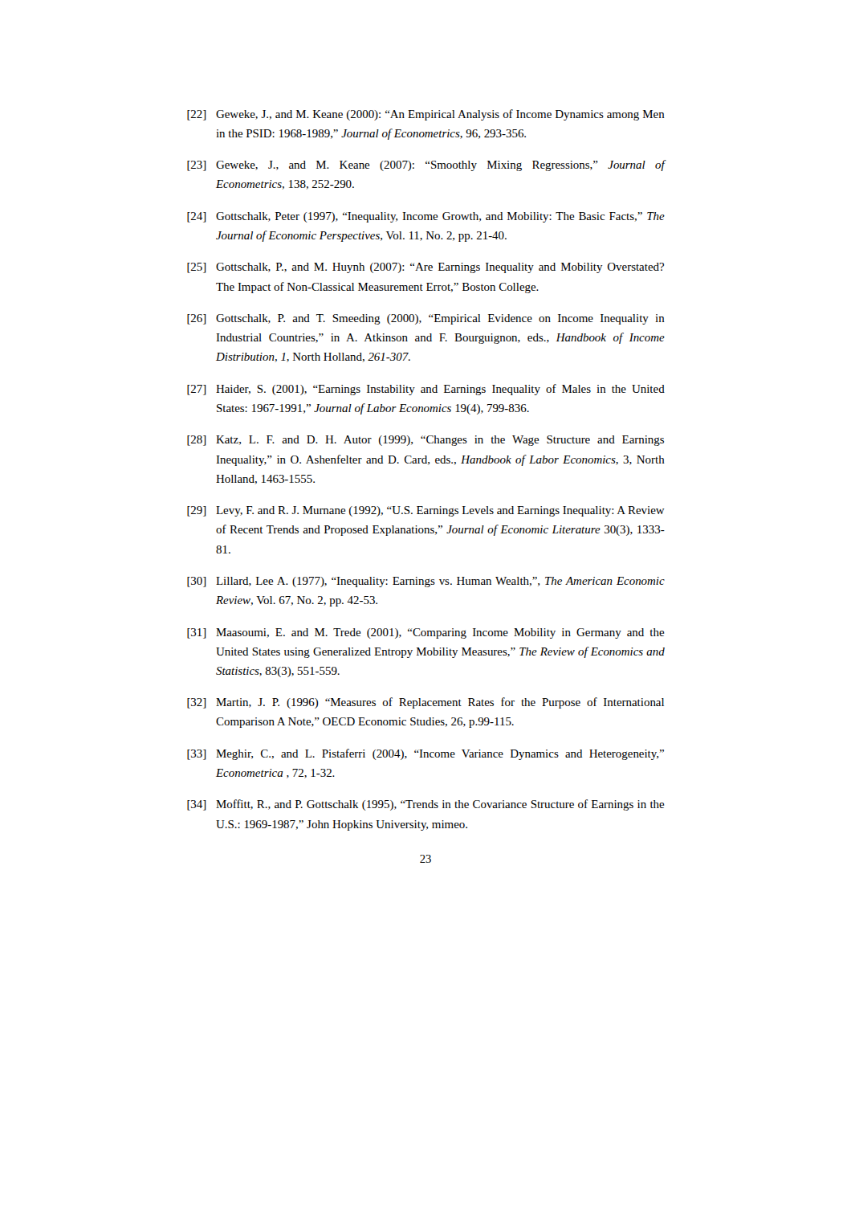[22] Geweke, J., and M. Keane (2000): “An Empirical Analysis of Income Dynamics among Men in the PSID: 1968-1989,” Journal of Econometrics, 96, 293-356.
[23] Geweke, J., and M. Keane (2007): “Smoothly Mixing Regressions,” Journal of Econometrics, 138, 252-290.
[24] Gottschalk, Peter (1997), “Inequality, Income Growth, and Mobility: The Basic Facts,” The Journal of Economic Perspectives, Vol. 11, No. 2, pp. 21-40.
[25] Gottschalk, P., and M. Huynh (2007): “Are Earnings Inequality and Mobility Overstated? The Impact of Non-Classical Measurement Errot,” Boston College.
[26] Gottschalk, P. and T. Smeeding (2000), “Empirical Evidence on Income Inequality in Industrial Countries,” in A. Atkinson and F. Bourguignon, eds., Handbook of Income Distribution, 1, North Holland, 261-307.
[27] Haider, S. (2001), “Earnings Instability and Earnings Inequality of Males in the United States: 1967-1991,” Journal of Labor Economics 19(4), 799-836.
[28] Katz, L. F. and D. H. Autor (1999), “Changes in the Wage Structure and Earnings Inequality,” in O. Ashenfelter and D. Card, eds., Handbook of Labor Economics, 3, North Holland, 1463-1555.
[29] Levy, F. and R. J. Murnane (1992), “U.S. Earnings Levels and Earnings Inequality: A Review of Recent Trends and Proposed Explanations,” Journal of Economic Literature 30(3), 1333-81.
[30] Lillard, Lee A. (1977), “Inequality: Earnings vs. Human Wealth,”, The American Economic Review, Vol. 67, No. 2, pp. 42-53.
[31] Maasoumi, E. and M. Trede (2001), “Comparing Income Mobility in Germany and the United States using Generalized Entropy Mobility Measures,” The Review of Economics and Statistics, 83(3), 551-559.
[32] Martin, J. P. (1996) “Measures of Replacement Rates for the Purpose of International Comparison A Note,” OECD Economic Studies, 26, p.99-115.
[33] Meghir, C., and L. Pistaferri (2004), “Income Variance Dynamics and Heterogeneity,” Econometrica , 72, 1-32.
[34] Moffitt, R., and P. Gottschalk (1995), “Trends in the Covariance Structure of Earnings in the U.S.: 1969-1987,” John Hopkins University, mimeo.
23